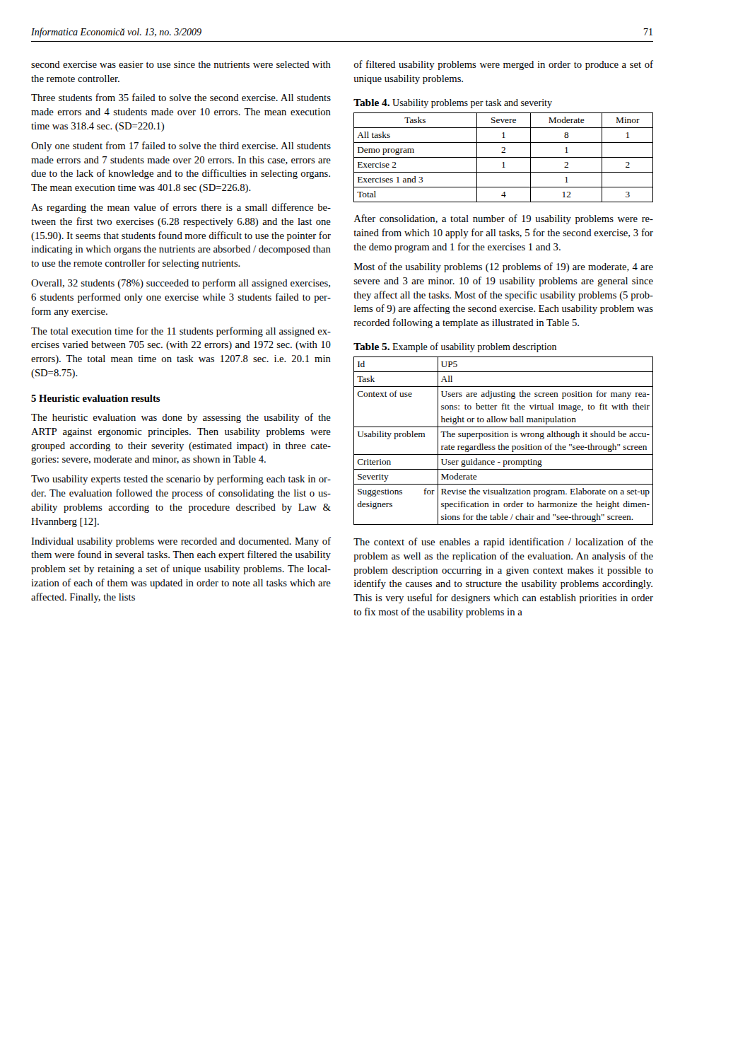Informatica Economică vol. 13, no. 3/2009 71
second exercise was easier to use since the nutrients were selected with the remote controller.
Three students from 35 failed to solve the second exercise. All students made errors and 4 students made over 10 errors. The mean execution time was 318.4 sec. (SD=220.1)
Only one student from 17 failed to solve the third exercise. All students made errors and 7 students made over 20 errors. In this case, errors are due to the lack of knowledge and to the difficulties in selecting organs. The mean execution time was 401.8 sec (SD=226.8).
As regarding the mean value of errors there is a small difference between the first two exercises (6.28 respectively 6.88) and the last one (15.90). It seems that students found more difficult to use the pointer for indicating in which organs the nutrients are absorbed / decomposed than to use the remote controller for selecting nutrients.
Overall, 32 students (78%) succeeded to perform all assigned exercises, 6 students performed only one exercise while 3 students failed to perform any exercise.
The total execution time for the 11 students performing all assigned exercises varied between 705 sec. (with 22 errors) and 1972 sec. (with 10 errors). The total mean time on task was 1207.8 sec. i.e. 20.1 min (SD=8.75).
5 Heuristic evaluation results
The heuristic evaluation was done by assessing the usability of the ARTP against ergonomic principles. Then usability problems were grouped according to their severity (estimated impact) in three categories: severe, moderate and minor, as shown in Table 4.
Two usability experts tested the scenario by performing each task in order. The evaluation followed the process of consolidating the list o usability problems according to the procedure described by Law & Hvannberg [12].
Individual usability problems were recorded and documented. Many of them were found in several tasks. Then each expert filtered the usability problem set by retaining a set of unique usability problems. The localization of each of them was updated in order to note all tasks which are affected. Finally, the lists
of filtered usability problems were merged in order to produce a set of unique usability problems.
Table 4. Usability problems per task and severity
| Tasks | Severe | Moderate | Minor |
| --- | --- | --- | --- |
| All tasks | 1 | 8 | 1 |
| Demo program | 2 | 1 | |
| Exercise 2 | 1 | 2 | 2 |
| Exercises 1 and 3 | | 1 | |
| Total | 4 | 12 | 3 |
After consolidation, a total number of 19 usability problems were retained from which 10 apply for all tasks, 5 for the second exercise, 3 for the demo program and 1 for the exercises 1 and 3.
Most of the usability problems (12 problems of 19) are moderate, 4 are severe and 3 are minor. 10 of 19 usability problems are general since they affect all the tasks. Most of the specific usability problems (5 problems of 9) are affecting the second exercise. Each usability problem was recorded following a template as illustrated in Table 5.
Table 5. Example of usability problem description
| Id | UP5 |
| Task | All |
| Context of use | Users are adjusting the screen position for many reasons: to better fit the virtual image, to fit with their height or to allow ball manipulation |
| Usability problem | The superposition is wrong although it should be accurate regardless the position of the "see-through" screen |
| Criterion | User guidance - prompting |
| Severity | Moderate |
| Suggestions for designers | Revise the visualization program. Elaborate on a set-up specification in order to harmonize the height dimensions for the table / chair and "see-through" screen. |
The context of use enables a rapid identification / localization of the problem as well as the replication of the evaluation. An analysis of the problem description occurring in a given context makes it possible to identify the causes and to structure the usability problems accordingly. This is very useful for designers which can establish priorities in order to fix most of the usability problems in a